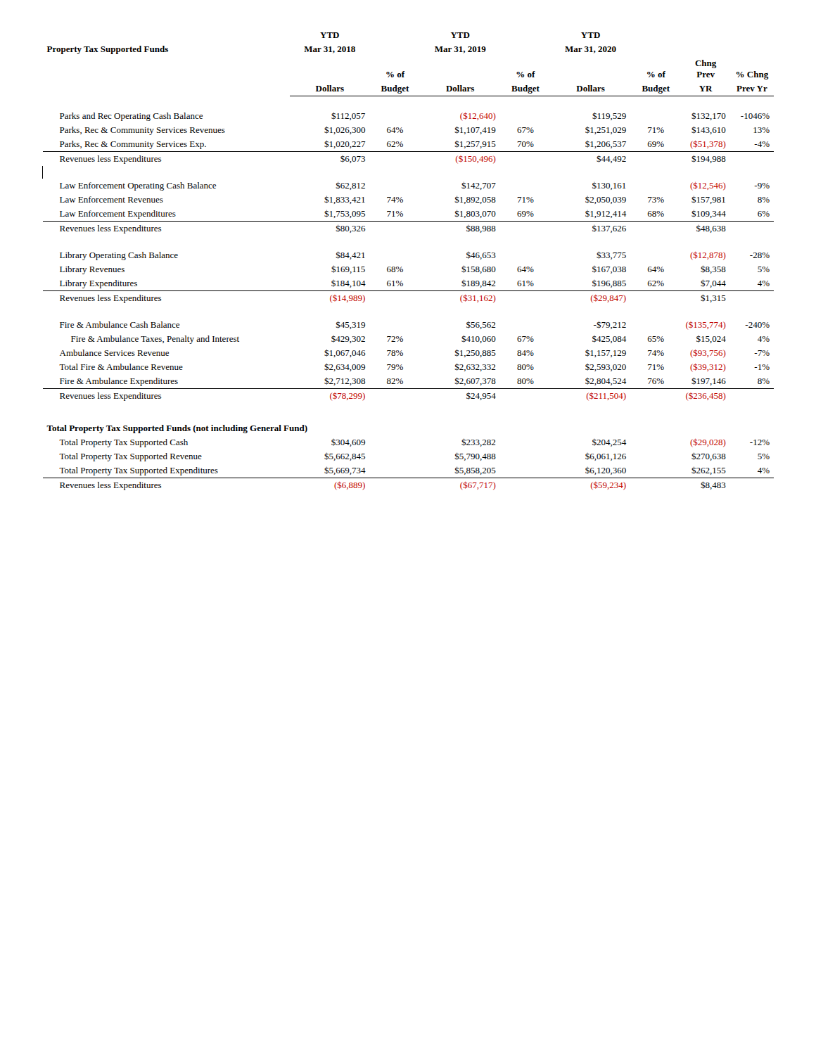| | YTD | | YTD | | YTD | | | |
| Property Tax Supported Funds | Mar 31, 2018 | | Mar 31, 2019 | | Mar 31, 2020 | | | |
| | | % of | | % of | | % of | Chng Prev | % Chng |
| | Dollars | Budget | Dollars | Budget | Dollars | Budget | YR | Prev Yr |
| Parks and Rec Operating Cash Balance | $112,057 | | ($12,640) | | $119,529 | | $132,170 | -1046% |
| Parks, Rec & Community Services Revenues | $1,026,300 | 64% | $1,107,419 | 67% | $1,251,029 | 71% | $143,610 | 13% |
| Parks, Rec & Community Services Exp. | $1,020,227 | 62% | $1,257,915 | 70% | $1,206,537 | 69% | ($51,378) | -4% |
| Revenues less Expenditures | $6,073 | | ($150,496) | | $44,492 | | $194,988 | |
| Law Enforcement Operating Cash Balance | $62,812 | | $142,707 | | $130,161 | | ($12,546) | -9% |
| Law Enforcement Revenues | $1,833,421 | 74% | $1,892,058 | 71% | $2,050,039 | 73% | $157,981 | 8% |
| Law Enforcement Expenditures | $1,753,095 | 71% | $1,803,070 | 69% | $1,912,414 | 68% | $109,344 | 6% |
| Revenues less Expenditures | $80,326 | | $88,988 | | $137,626 | | $48,638 | |
| Library Operating Cash Balance | $84,421 | | $46,653 | | $33,775 | | ($12,878) | -28% |
| Library Revenues | $169,115 | 68% | $158,680 | 64% | $167,038 | 64% | $8,358 | 5% |
| Library Expenditures | $184,104 | 61% | $189,842 | 61% | $196,885 | 62% | $7,044 | 4% |
| Revenues less Expenditures | ($14,989) | | ($31,162) | | ($29,847) | | $1,315 | |
| Fire & Ambulance Cash Balance | $45,319 | | $56,562 | | -$79,212 | | ($135,774) | -240% |
| Fire & Ambulance Taxes, Penalty and Interest | $429,302 | 72% | $410,060 | 67% | $425,084 | 65% | $15,024 | 4% |
| Ambulance Services Revenue | $1,067,046 | 78% | $1,250,885 | 84% | $1,157,129 | 74% | ($93,756) | -7% |
| Total Fire & Ambulance Revenue | $2,634,009 | 79% | $2,632,332 | 80% | $2,593,020 | 71% | ($39,312) | -1% |
| Fire & Ambulance Expenditures | $2,712,308 | 82% | $2,607,378 | 80% | $2,804,524 | 76% | $197,146 | 8% |
| Revenues less Expenditures | ($78,299) | | $24,954 | | ($211,504) | | ($236,458) | |
| Total Property Tax Supported Funds (not including General Fund) |
| Total Property Tax Supported Cash | $304,609 | | $233,282 | | $204,254 | | ($29,028) | -12% |
| Total Property Tax Supported Revenue | $5,662,845 | | $5,790,488 | | $6,061,126 | | $270,638 | 5% |
| Total Property Tax Supported Expenditures | $5,669,734 | | $5,858,205 | | $6,120,360 | | $262,155 | 4% |
| Revenues less Expenditures | ($6,889) | | ($67,717) | | ($59,234) | | $8,483 | |